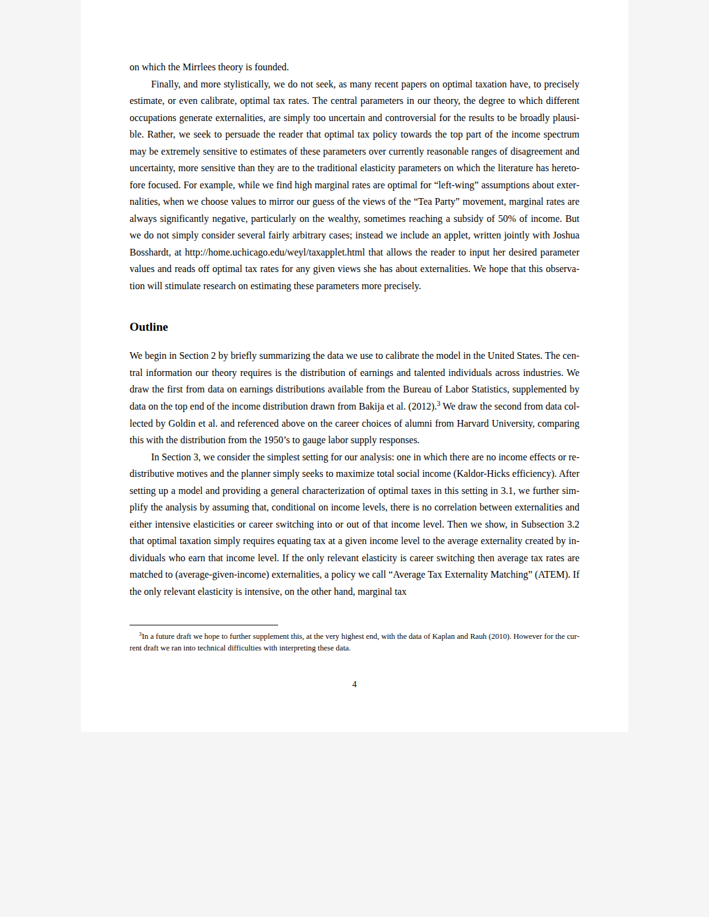on which the Mirrlees theory is founded.
Finally, and more stylistically, we do not seek, as many recent papers on optimal taxation have, to precisely estimate, or even calibrate, optimal tax rates. The central parameters in our theory, the degree to which different occupations generate externalities, are simply too uncertain and controversial for the results to be broadly plausible. Rather, we seek to persuade the reader that optimal tax policy towards the top part of the income spectrum may be extremely sensitive to estimates of these parameters over currently reasonable ranges of disagreement and uncertainty, more sensitive than they are to the traditional elasticity parameters on which the literature has heretofore focused. For example, while we find high marginal rates are optimal for “left-wing” assumptions about externalities, when we choose values to mirror our guess of the views of the “Tea Party” movement, marginal rates are always significantly negative, particularly on the wealthy, sometimes reaching a subsidy of 50% of income. But we do not simply consider several fairly arbitrary cases; instead we include an applet, written jointly with Joshua Bosshardt, at http://home.uchicago.edu/weyl/taxapplet.html that allows the reader to input her desired parameter values and reads off optimal tax rates for any given views she has about externalities. We hope that this observation will stimulate research on estimating these parameters more precisely.
Outline
We begin in Section 2 by briefly summarizing the data we use to calibrate the model in the United States. The central information our theory requires is the distribution of earnings and talented individuals across industries. We draw the first from data on earnings distributions available from the Bureau of Labor Statistics, supplemented by data on the top end of the income distribution drawn from Bakija et al. (2012).3 We draw the second from data collected by Goldin et al. and referenced above on the career choices of alumni from Harvard University, comparing this with the distribution from the 1950’s to gauge labor supply responses.
In Section 3, we consider the simplest setting for our analysis: one in which there are no income effects or redistributive motives and the planner simply seeks to maximize total social income (Kaldor-Hicks efficiency). After setting up a model and providing a general characterization of optimal taxes in this setting in 3.1, we further simplify the analysis by assuming that, conditional on income levels, there is no correlation between externalities and either intensive elasticities or career switching into or out of that income level. Then we show, in Subsection 3.2 that optimal taxation simply requires equating tax at a given income level to the average externality created by individuals who earn that income level. If the only relevant elasticity is career switching then average tax rates are matched to (average-given-income) externalities, a policy we call “Average Tax Externality Matching” (ATEM). If the only relevant elasticity is intensive, on the other hand, marginal tax
3In a future draft we hope to further supplement this, at the very highest end, with the data of Kaplan and Rauh (2010). However for the current draft we ran into technical difficulties with interpreting these data.
4